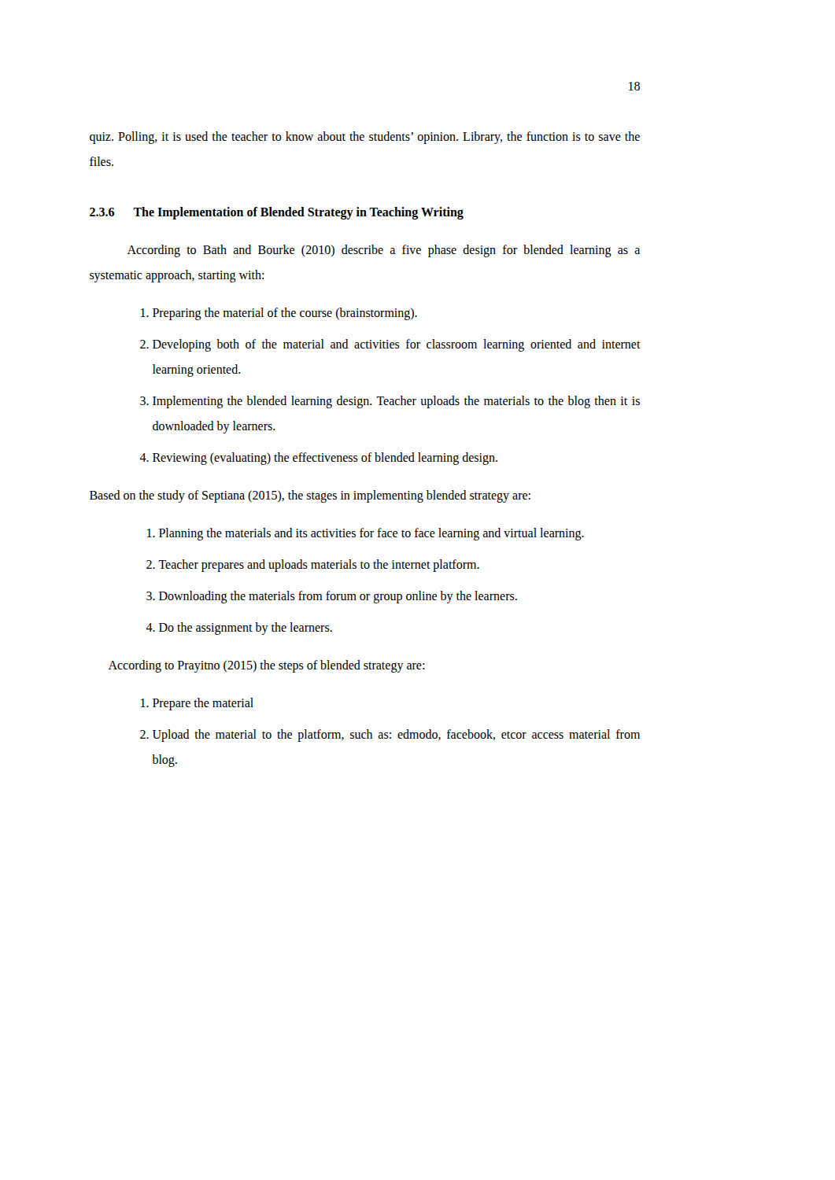18
quiz. Polling, it is used the teacher to know about the students’ opinion. Library, the function is to save the files.
2.3.6 The Implementation of Blended Strategy in Teaching Writing
According to Bath and Bourke (2010) describe a five phase design for blended learning as a systematic approach, starting with:
Preparing the material of the course (brainstorming).
Developing both of the material and activities for classroom learning oriented and internet learning oriented.
Implementing the blended learning design. Teacher uploads the materials to the blog then it is downloaded by learners.
Reviewing (evaluating) the effectiveness of blended learning design.
Based on the study of Septiana (2015), the stages in implementing blended strategy are:
Planning the materials and its activities for face to face learning and virtual learning.
Teacher prepares and uploads materials to the internet platform.
Downloading the materials from forum or group online by the learners.
Do the assignment by the learners.
According to Prayitno (2015) the steps of blended strategy are:
Prepare the material
Upload the material to the platform, such as: edmodo, facebook, etcor access material from blog.